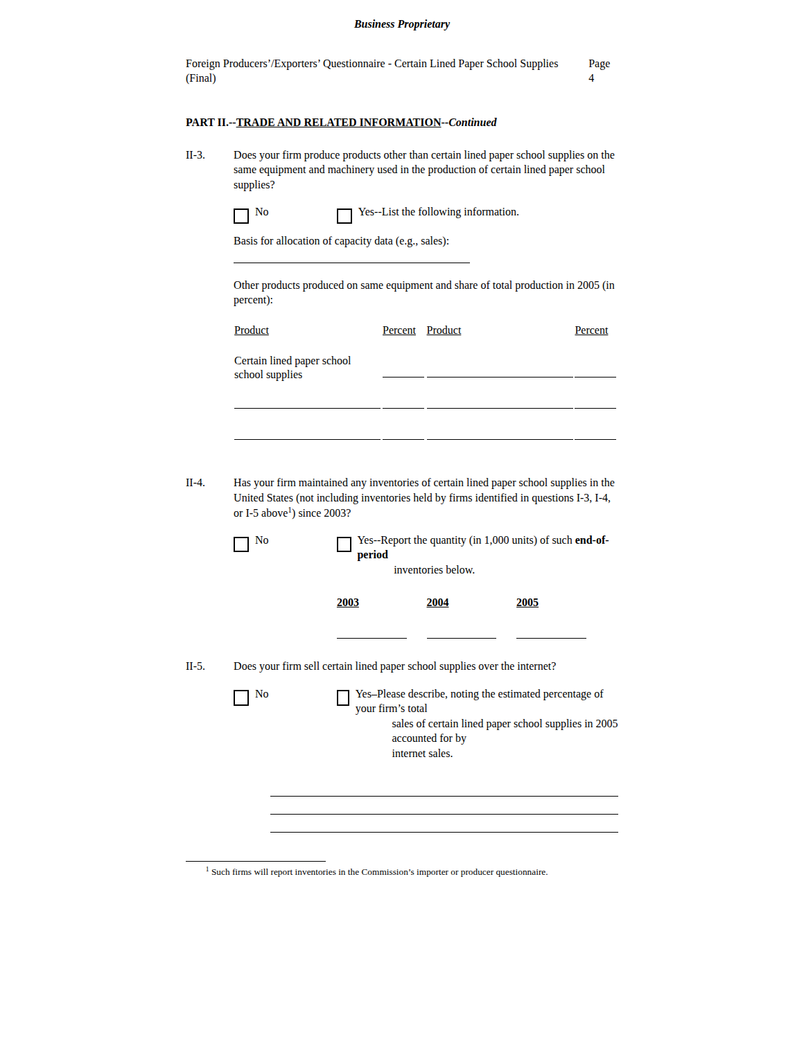Business Proprietary
Foreign Producers’/Exporters’ Questionnaire - Certain Lined Paper School Supplies (Final)
Page 4
PART II.--TRADE AND RELATED INFORMATION--Continued
II-3.
Does your firm produce products other than certain lined paper school supplies on the same equipment and machinery used in the production of certain lined paper school supplies?
No
Yes--List the following information.
Basis for allocation of capacity data (e.g., sales):
Other products produced on same equipment and share of total production in 2005 (in percent):
| Product | Percent | Product | Percent |
| --- | --- | --- | --- |
| Certain lined paper school school supplies | | | |
II-4.
Has your firm maintained any inventories of certain lined paper school supplies in the United States (not including inventories held by firms identified in questions I-3, I-4, or I-5 above1) since 2003?
No
Yes--Report the quantity (in 1,000 units) of such end-of-period
inventories below.
2003
2004
2005
II-5.
Does your firm sell certain lined paper school supplies over the internet?
No
Yes–Please describe, noting the estimated percentage of your firm’s total
sales of certain lined paper school supplies in 2005 accounted for by
internet sales.
1 Such firms will report inventories in the Commission’s importer or producer questionnaire.